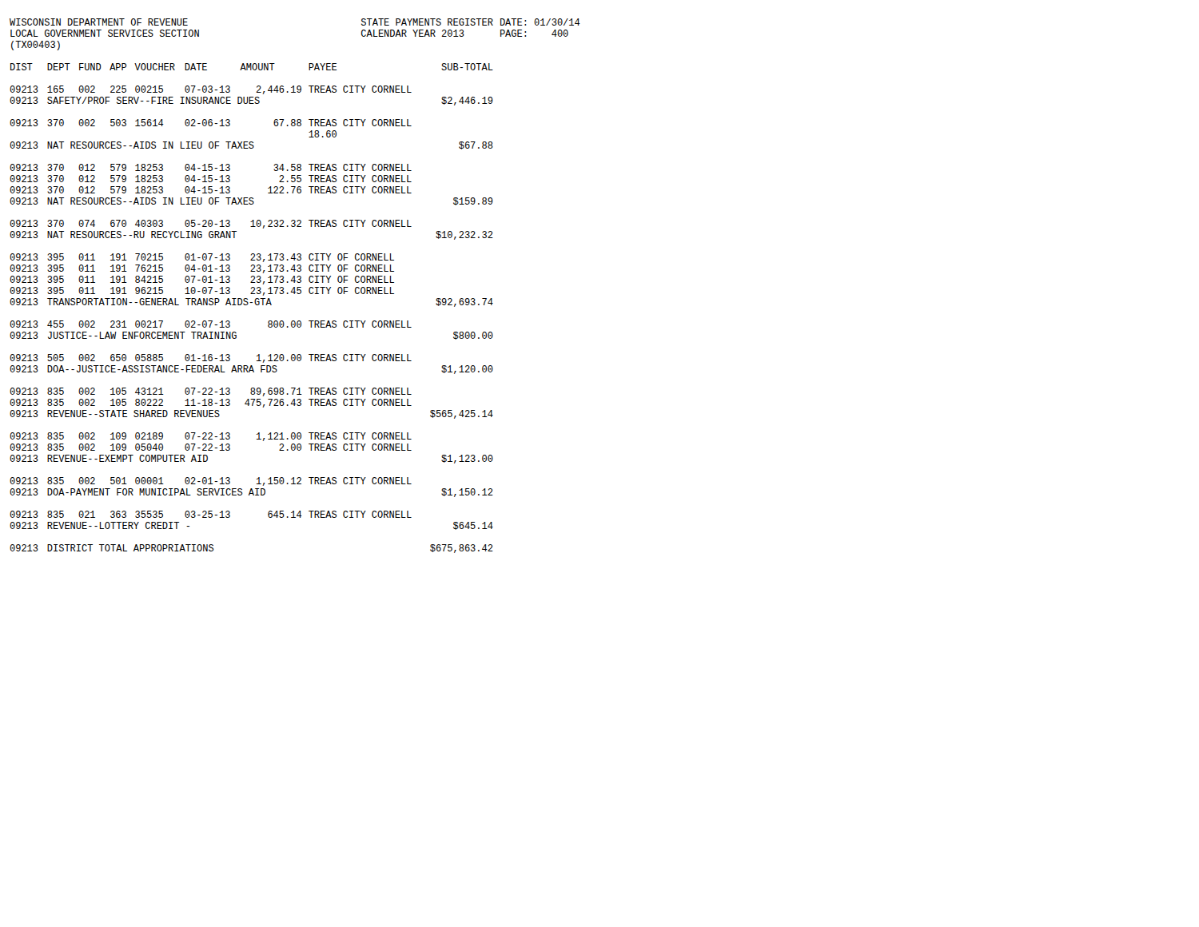| WISCONSIN DEPARTMENT OF REVENUE STATE PAYMENTS REGISTER | DATE: 01/30/14 |
| LOCAL GOVERNMENT SERVICES SECTION CALENDAR YEAR 2013 | PAGE: 400 |
| (TX00403) |
| DIST | DEPT | FUND | APP | VOUCHER | DATE | AMOUNT | PAYEE | SUB-TOTAL | |
| 09213 | 165 | 002 | 225 | 00215 | 07-03-13 | 2,446.19 | TREAS CITY CORNELL | | |
| 09213 | SAFETY/PROF SERV--FIRE INSURANCE DUES | | $2,446.19 | |
| 09213 | 370 | 002 | 503 | 15614 | 02-06-13 | 67.88 | TREAS CITY CORNELL | | |
| | 18.60 | | |
| 09213 | NAT RESOURCES--AIDS IN LIEU OF TAXES | | $67.88 | |
| 09213 | 370 | 012 | 579 | 18253 | 04-15-13 | 34.58 | TREAS CITY CORNELL | | |
| 09213 | 370 | 012 | 579 | 18253 | 04-15-13 | 2.55 | TREAS CITY CORNELL | | |
| 09213 | 370 | 012 | 579 | 18253 | 04-15-13 | 122.76 | TREAS CITY CORNELL | | |
| 09213 | NAT RESOURCES--AIDS IN LIEU OF TAXES | | $159.89 | |
| 09213 | 370 | 074 | 670 | 40303 | 05-20-13 | 10,232.32 | TREAS CITY CORNELL | | |
| 09213 | NAT RESOURCES--RU RECYCLING GRANT | | $10,232.32 | |
| 09213 | 395 | 011 | 191 | 70215 | 01-07-13 | 23,173.43 | CITY OF CORNELL | | |
| 09213 | 395 | 011 | 191 | 76215 | 04-01-13 | 23,173.43 | CITY OF CORNELL | | |
| 09213 | 395 | 011 | 191 | 84215 | 07-01-13 | 23,173.43 | CITY OF CORNELL | | |
| 09213 | 395 | 011 | 191 | 96215 | 10-07-13 | 23,173.45 | CITY OF CORNELL | | |
| 09213 | TRANSPORTATION--GENERAL TRANSP AIDS-GTA | | $92,693.74 | |
| 09213 | 455 | 002 | 231 | 00217 | 02-07-13 | 800.00 | TREAS CITY CORNELL | | |
| 09213 | JUSTICE--LAW ENFORCEMENT TRAINING | | $800.00 | |
| 09213 | 505 | 002 | 650 | 05885 | 01-16-13 | 1,120.00 | TREAS CITY CORNELL | | |
| 09213 | DOA--JUSTICE-ASSISTANCE-FEDERAL ARRA FDS | | $1,120.00 | |
| 09213 | 835 | 002 | 105 | 43121 | 07-22-13 | 89,698.71 | TREAS CITY CORNELL | | |
| 09213 | 835 | 002 | 105 | 80222 | 11-18-13 | 475,726.43 | TREAS CITY CORNELL | | |
| 09213 | REVENUE--STATE SHARED REVENUES | | $565,425.14 | |
| 09213 | 835 | 002 | 109 | 02189 | 07-22-13 | 1,121.00 | TREAS CITY CORNELL | | |
| 09213 | 835 | 002 | 109 | 05040 | 07-22-13 | 2.00 | TREAS CITY CORNELL | | |
| 09213 | REVENUE--EXEMPT COMPUTER AID | | $1,123.00 | |
| 09213 | 835 | 002 | 501 | 00001 | 02-01-13 | 1,150.12 | TREAS CITY CORNELL | | |
| 09213 | DOA-PAYMENT FOR MUNICIPAL SERVICES AID | | $1,150.12 | |
| 09213 | 835 | 021 | 363 | 35535 | 03-25-13 | 645.14 | TREAS CITY CORNELL | | |
| 09213 | REVENUE--LOTTERY CREDIT - | | $645.14 | |
| 09213 | DISTRICT TOTAL APPROPRIATIONS | $675,863.42 | |